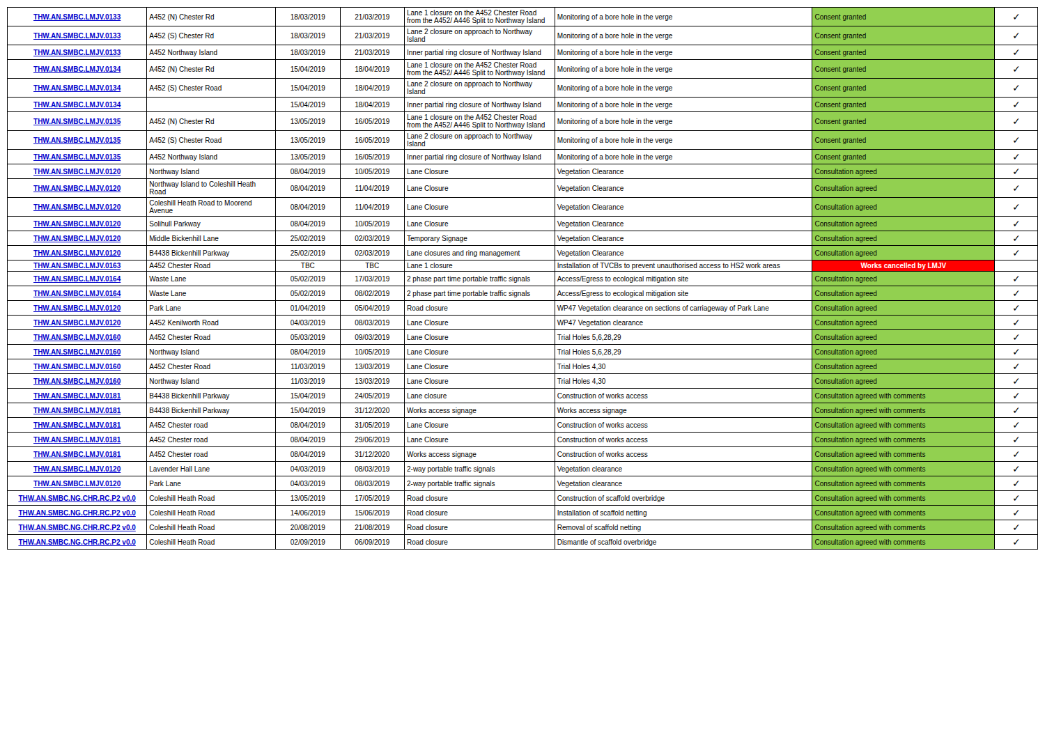| THW.AN.SMBC.LMJV.0133 | A452 (N) Chester Rd | 18/03/2019 | 21/03/2019 | Lane 1 closure on the A452 Chester Road from the A452/ A446 Split to Northway Island | Monitoring of a bore hole in the verge | Consent granted | ✓ |
| THW.AN.SMBC.LMJV.0133 | A452 (S) Chester Rd | 18/03/2019 | 21/03/2019 | Lane 2 closure on approach to Northway Island | Monitoring of a bore hole in the verge | Consent granted | ✓ |
| THW.AN.SMBC.LMJV.0133 | A452 Northway Island | 18/03/2019 | 21/03/2019 | Inner partial ring closure of Northway Island | Monitoring of a bore hole in the verge | Consent granted | ✓ |
| THW.AN.SMBC.LMJV.0134 | A452 (N) Chester Rd | 15/04/2019 | 18/04/2019 | Lane 1 closure on the A452 Chester Road from the A452/ A446 Split to Northway Island | Monitoring of a bore hole in the verge | Consent granted | ✓ |
| THW.AN.SMBC.LMJV.0134 | A452 (S) Chester Road | 15/04/2019 | 18/04/2019 | Lane 2 closure on approach to Northway Island | Monitoring of a bore hole in the verge | Consent granted | ✓ |
| THW.AN.SMBC.LMJV.0134 | | 15/04/2019 | 18/04/2019 | Inner partial ring closure of Northway Island | Monitoring of a bore hole in the verge | Consent granted | ✓ |
| THW.AN.SMBC.LMJV.0135 | A452 (N) Chester Rd | 13/05/2019 | 16/05/2019 | Lane 1 closure on the A452 Chester Road from the A452/ A446 Split to Northway Island | Monitoring of a bore hole in the verge | Consent granted | ✓ |
| THW.AN.SMBC.LMJV.0135 | A452 (S) Chester Road | 13/05/2019 | 16/05/2019 | Lane 2 closure on approach to Northway Island | Monitoring of a bore hole in the verge | Consent granted | ✓ |
| THW.AN.SMBC.LMJV.0135 | A452 Northway Island | 13/05/2019 | 16/05/2019 | Inner partial ring closure of Northway Island | Monitoring of a bore hole in the verge | Consent granted | ✓ |
| THW.AN.SMBC.LMJV.0120 | Northway Island | 08/04/2019 | 10/05/2019 | Lane Closure | Vegetation Clearance | Consultation agreed | ✓ |
| THW.AN.SMBC.LMJV.0120 | Northway Island to Coleshill Heath Road | 08/04/2019 | 11/04/2019 | Lane Closure | Vegetation Clearance | Consultation agreed | ✓ |
| THW.AN.SMBC.LMJV.0120 | Coleshill Heath Road to Moorend Avenue | 08/04/2019 | 11/04/2019 | Lane Closure | Vegetation Clearance | Consultation agreed | ✓ |
| THW.AN.SMBC.LMJV.0120 | Solihull Parkway | 08/04/2019 | 10/05/2019 | Lane Closure | Vegetation Clearance | Consultation agreed | ✓ |
| THW.AN.SMBC.LMJV.0120 | Middle Bickenhill Lane | 25/02/2019 | 02/03/2019 | Temporary Signage | Vegetation Clearance | Consultation agreed | ✓ |
| THW.AN.SMBC.LMJV.0120 | B4438 Bickenhill Parkway | 25/02/2019 | 02/03/2019 | Lane closures and ring management | Vegetation Clearance | Consultation agreed | ✓ |
| THW.AN.SMBC.LMJV.0163 | A452 Chester Road | TBC | TBC | Lane 1 closure | Installation of TVCBs to prevent unauthorised access to HS2 work areas | Works cancelled by LMJV | |
| THW.AN.SMBC.LMJV.0164 | Waste Lane | 05/02/2019 | 17/03/2019 | 2 phase part time portable traffic signals | Access/Egress to ecological mitigation site | Consultation agreed | ✓ |
| THW.AN.SMBC.LMJV.0164 | Waste Lane | 05/02/2019 | 08/02/2019 | 2 phase part time portable traffic signals | Access/Egress to ecological mitigation site | Consultation agreed | ✓ |
| THW.AN.SMBC.LMJV.0120 | Park Lane | 01/04/2019 | 05/04/2019 | Road closure | WP47 Vegetation clearance on sections of carriageway of Park Lane | Consultation agreed | ✓ |
| THW.AN.SMBC.LMJV.0120 | A452 Kenilworth Road | 04/03/2019 | 08/03/2019 | Lane Closure | WP47 Vegetation clearance | Consultation agreed | ✓ |
| THW.AN.SMBC.LMJV.0160 | A452 Chester Road | 05/03/2019 | 09/03/2019 | Lane Closure | Trial Holes 5,6,28,29 | Consultation agreed | ✓ |
| THW.AN.SMBC.LMJV.0160 | Northway Island | 08/04/2019 | 10/05/2019 | Lane Closure | Trial Holes 5,6,28,29 | Consultation agreed | ✓ |
| THW.AN.SMBC.LMJV.0160 | A452 Chester Road | 11/03/2019 | 13/03/2019 | Lane Closure | Trial Holes 4,30 | Consultation agreed | ✓ |
| THW.AN.SMBC.LMJV.0160 | Northway Island | 11/03/2019 | 13/03/2019 | Lane Closure | Trial Holes 4,30 | Consultation agreed | ✓ |
| THW.AN.SMBC.LMJV.0181 | B4438 Bickenhill Parkway | 15/04/2019 | 24/05/2019 | Lane closure | Construction of works access | Consultation agreed with comments | ✓ |
| THW.AN.SMBC.LMJV.0181 | B4438 Bickenhill Parkway | 15/04/2019 | 31/12/2020 | Works access signage | Works access signage | Consultation agreed with comments | ✓ |
| THW.AN.SMBC.LMJV.0181 | A452 Chester road | 08/04/2019 | 31/05/2019 | Lane Closure | Construction of works access | Consultation agreed with comments | ✓ |
| THW.AN.SMBC.LMJV.0181 | A452 Chester road | 08/04/2019 | 29/06/2019 | Lane Closure | Construction of works access | Consultation agreed with comments | ✓ |
| THW.AN.SMBC.LMJV.0181 | A452 Chester road | 08/04/2019 | 31/12/2020 | Works access signage | Construction of works access | Consultation agreed with comments | ✓ |
| THW.AN.SMBC.LMJV.0120 | Lavender Hall Lane | 04/03/2019 | 08/03/2019 | 2-way portable traffic signals | Vegetation clearance | Consultation agreed with comments | ✓ |
| THW.AN.SMBC.LMJV.0120 | Park Lane | 04/03/2019 | 08/03/2019 | 2-way portable traffic signals | Vegetation clearance | Consultation agreed with comments | ✓ |
| THW.AN.SMBC.NG.CHR.RC.P2 v0.0 | Coleshill Heath Road | 13/05/2019 | 17/05/2019 | Road closure | Construction of scaffold overbridge | Consultation agreed with comments | ✓ |
| THW.AN.SMBC.NG.CHR.RC.P2 v0.0 | Coleshill Heath Road | 14/06/2019 | 15/06/2019 | Road closure | Installation of scaffold netting | Consultation agreed with comments | ✓ |
| THW.AN.SMBC.NG.CHR.RC.P2 v0.0 | Coleshill Heath Road | 20/08/2019 | 21/08/2019 | Road closure | Removal of scaffold netting | Consultation agreed with comments | ✓ |
| THW.AN.SMBC.NG.CHR.RC.P2 v0.0 | Coleshill Heath Road | 02/09/2019 | 06/09/2019 | Road closure | Dismantle of scaffold overbridge | Consultation agreed with comments | ✓ |